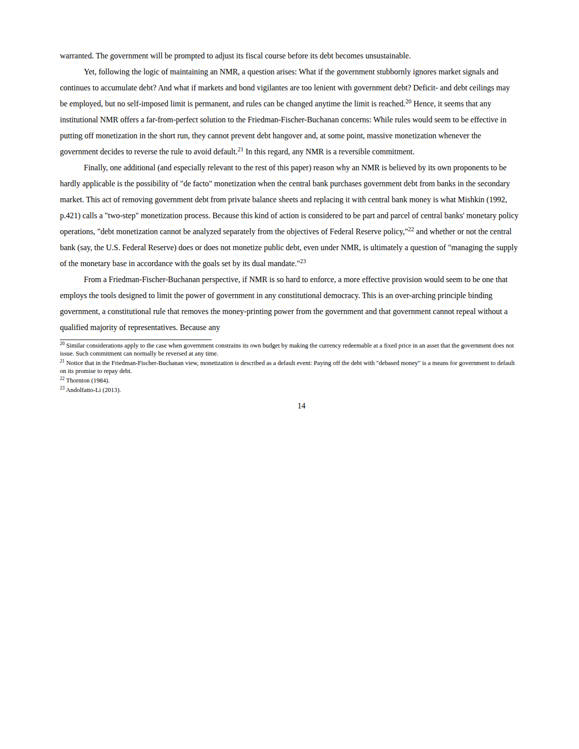warranted. The government will be prompted to adjust its fiscal course before its debt becomes unsustainable.
Yet, following the logic of maintaining an NMR, a question arises: What if the government stubbornly ignores market signals and continues to accumulate debt? And what if markets and bond vigilantes are too lenient with government debt? Deficit- and debt ceilings may be employed, but no self-imposed limit is permanent, and rules can be changed anytime the limit is reached.20 Hence, it seems that any institutional NMR offers a far-from-perfect solution to the Friedman-Fischer-Buchanan concerns: While rules would seem to be effective in putting off monetization in the short run, they cannot prevent debt hangover and, at some point, massive monetization whenever the government decides to reverse the rule to avoid default.21 In this regard, any NMR is a reversible commitment.
Finally, one additional (and especially relevant to the rest of this paper) reason why an NMR is believed by its own proponents to be hardly applicable is the possibility of "de facto" monetization when the central bank purchases government debt from banks in the secondary market. This act of removing government debt from private balance sheets and replacing it with central bank money is what Mishkin (1992, p.421) calls a "two-step" monetization process. Because this kind of action is considered to be part and parcel of central banks' monetary policy operations, "debt monetization cannot be analyzed separately from the objectives of Federal Reserve policy,"22 and whether or not the central bank (say, the U.S. Federal Reserve) does or does not monetize public debt, even under NMR, is ultimately a question of "managing the supply of the monetary base in accordance with the goals set by its dual mandate."23
From a Friedman-Fischer-Buchanan perspective, if NMR is so hard to enforce, a more effective provision would seem to be one that employs the tools designed to limit the power of government in any constitutional democracy. This is an over-arching principle binding government, a constitutional rule that removes the money-printing power from the government and that government cannot repeal without a qualified majority of representatives. Because any
20 Similar considerations apply to the case when government constrains its own budget by making the currency redeemable at a fixed price in an asset that the government does not issue. Such commitment can normally be reversed at any time.
21 Notice that in the Friedman-Fischer-Buchanan view, monetization is described as a default event: Paying off the debt with "debased money" is a means for government to default on its promise to repay debt.
22 Thornton (1984).
23 Andolfatto-Li (2013).
14